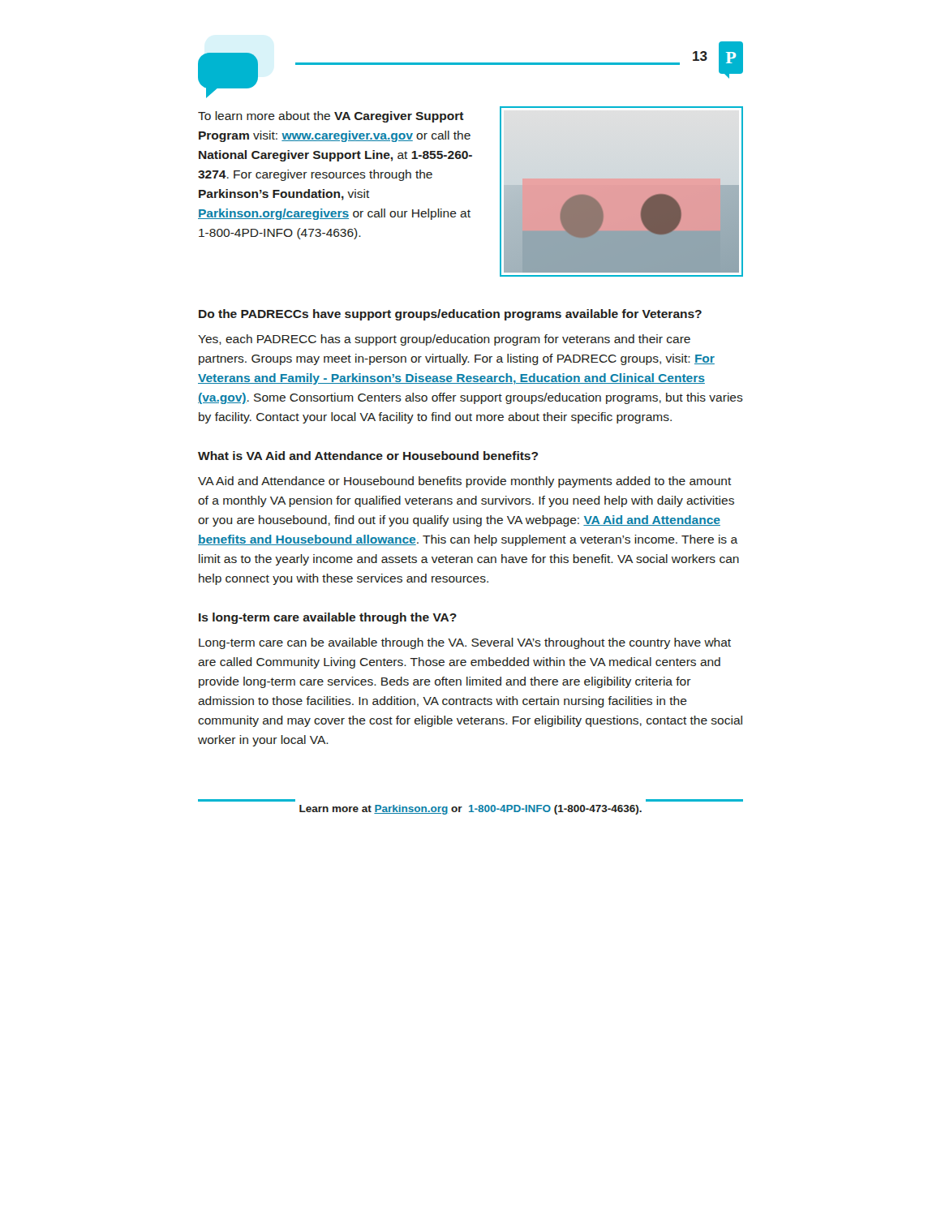13
P
To learn more about the VA Caregiver Support Program visit: www.caregiver.va.gov or call the National Caregiver Support Line, at 1-855-260-3274. For caregiver resources through the Parkinson’s Foundation, visit Parkinson.org/caregivers or call our Helpline at 1-800-4PD-INFO (473-4636).
Do the PADRECCs have support groups/education programs available for Veterans?
Yes, each PADRECC has a support group/education program for veterans and their care partners. Groups may meet in-person or virtually. For a listing of PADRECC groups, visit: For Veterans and Family - Parkinson’s Disease Research, Education and Clinical Centers (va.gov). Some Consortium Centers also offer support groups/education programs, but this varies by facility. Contact your local VA facility to find out more about their specific programs.
What is VA Aid and Attendance or Housebound benefits?
VA Aid and Attendance or Housebound benefits provide monthly payments added to the amount of a monthly VA pension for qualified veterans and survivors. If you need help with daily activities or you are housebound, find out if you qualify using the VA webpage: VA Aid and Attendance benefits and Housebound allowance. This can help supplement a veteran’s income. There is a limit as to the yearly income and assets a veteran can have for this benefit. VA social workers can help connect you with these services and resources.
Is long-term care available through the VA?
Long-term care can be available through the VA. Several VA’s throughout the country have what are called Community Living Centers. Those are embedded within the VA medical centers and provide long-term care services. Beds are often limited and there are eligibility criteria for admission to those facilities. In addition, VA contracts with certain nursing facilities in the community and may cover the cost for eligible veterans. For eligibility questions, contact the social worker in your local VA.
Learn more at Parkinson.org or 1-800-4PD-INFO (1-800-473-4636).